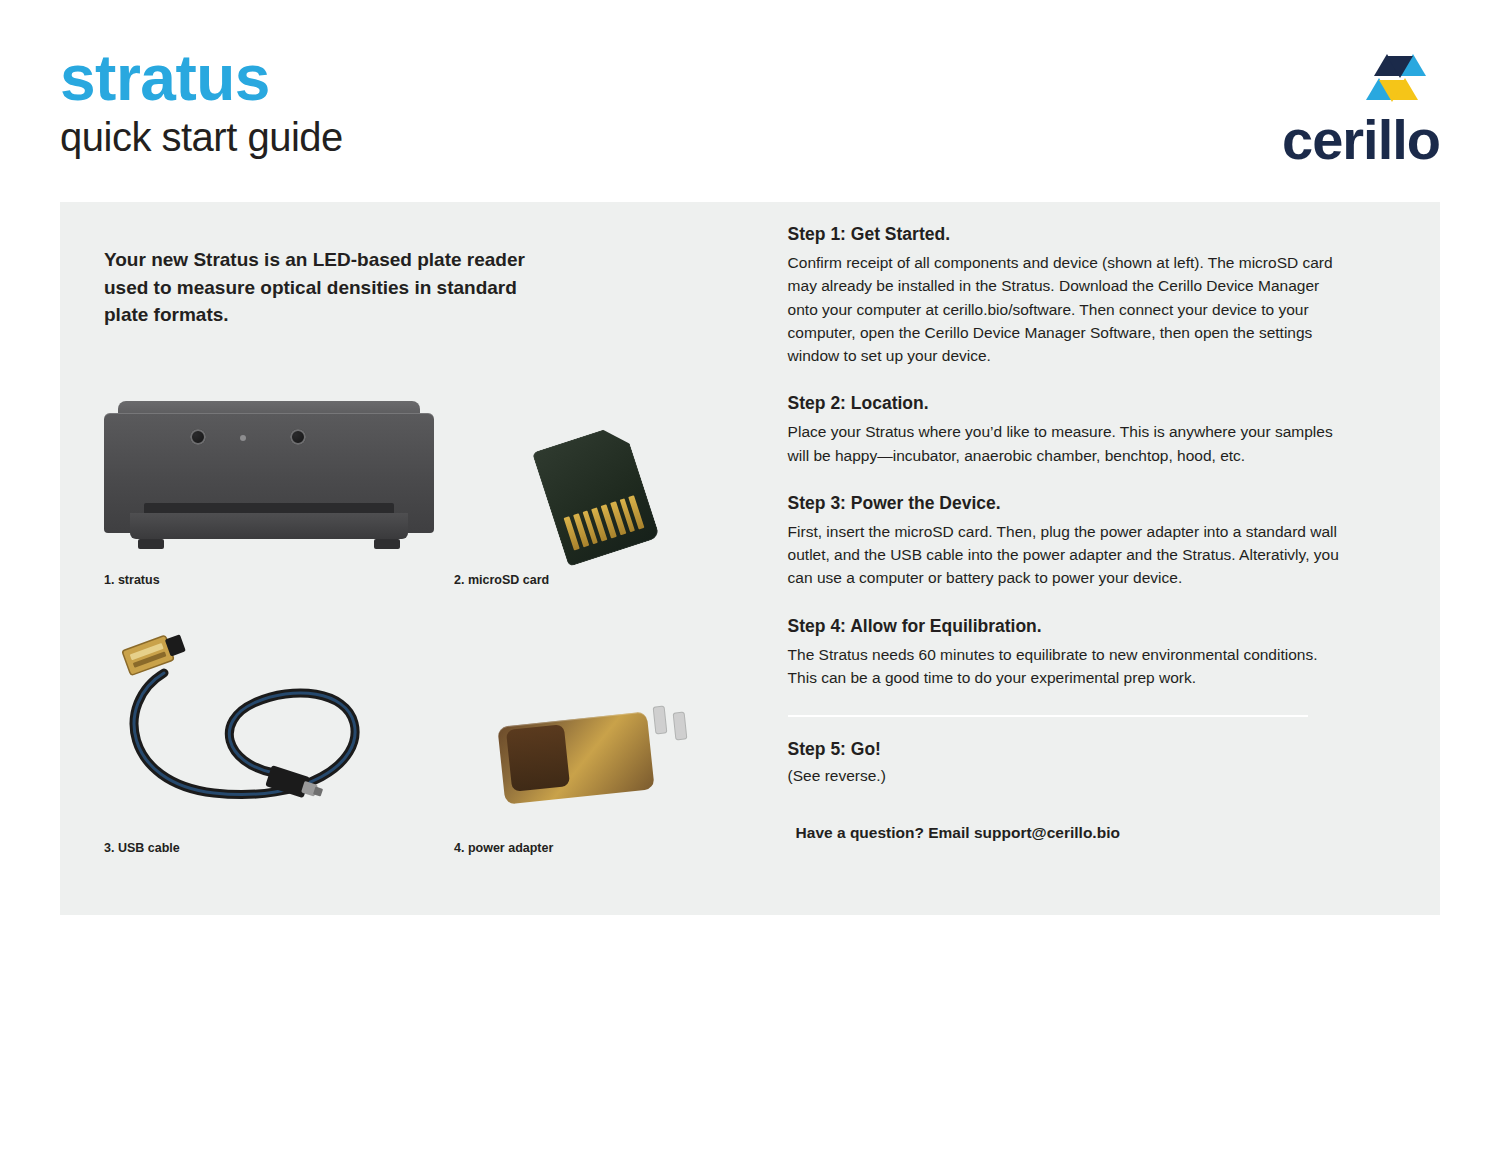stratus
quick start guide
cerillo
Your new Stratus is an LED-based plate reader used to measure optical densities in standard plate formats.
1. stratus
2. microSD card
3. USB cable
4. power adapter
Step 1: Get Started.
Confirm receipt of all components and device (shown at left). The microSD card may already be installed in the Stratus. Download the Cerillo Device Manager onto your computer at cerillo.bio/software. Then connect your device to your computer, open the Cerillo Device Manager Software, then open the settings window to set up your device.
Step 2: Location.
Place your Stratus where you’d like to measure. This is anywhere your samples will be happy—incubator, anaerobic chamber, benchtop, hood, etc.
Step 3: Power the Device.
First, insert the microSD card. Then, plug the power adapter into a standard wall outlet, and the USB cable into the power adapter and the Stratus. Alterativly, you can use a computer or battery pack to power your device.
Step 4: Allow for Equilibration.
The Stratus needs 60 minutes to equilibrate to new environmental conditions. This can be a good time to do your experimental prep work.
Step 5: Go!
(See reverse.)
Have a question? Email support@cerillo.bio